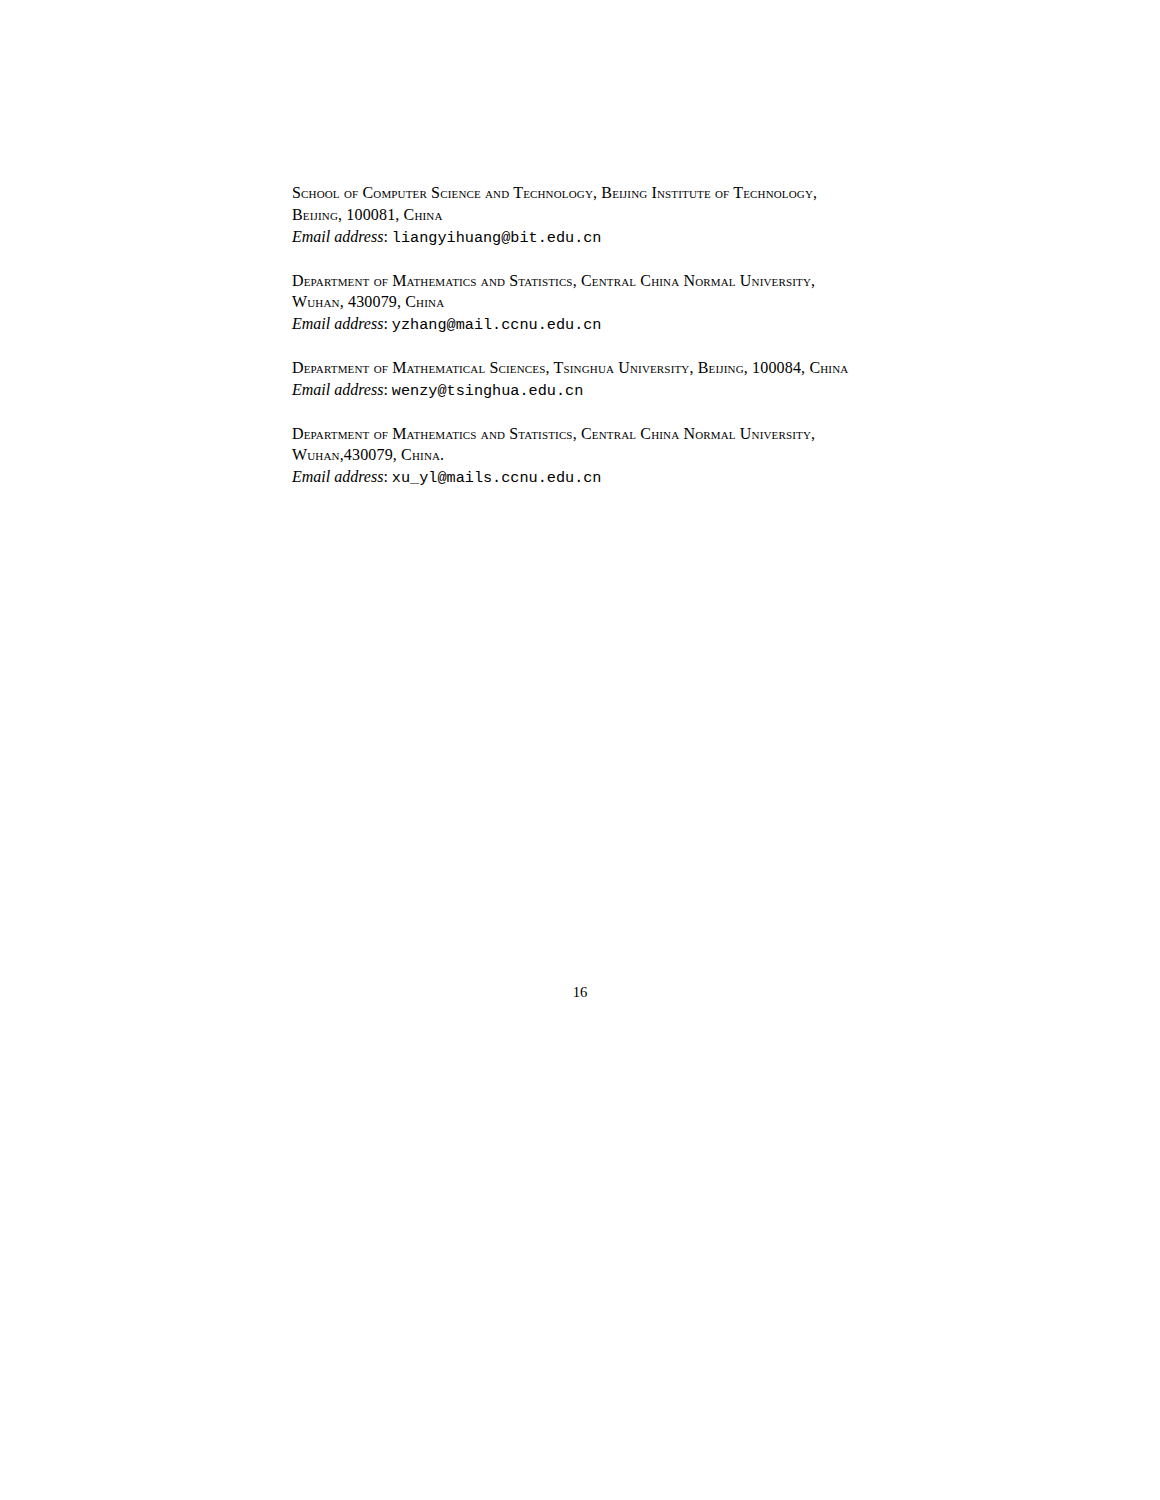School of Computer Science and Technology, Beijing Institute of Technology,
Beijing, 100081, China
Email address: liangyihuang@bit.edu.cn
Department of Mathematics and Statistics, Central China Normal University,
Wuhan, 430079, China
Email address: yzhang@mail.ccnu.edu.cn
Department of Mathematical Sciences, Tsinghua University, Beijing, 100084, China
Email address: wenzy@tsinghua.edu.cn
Department of Mathematics and Statistics, Central China Normal University,
Wuhan,430079, China.
Email address: xu_yl@mails.ccnu.edu.cn
16